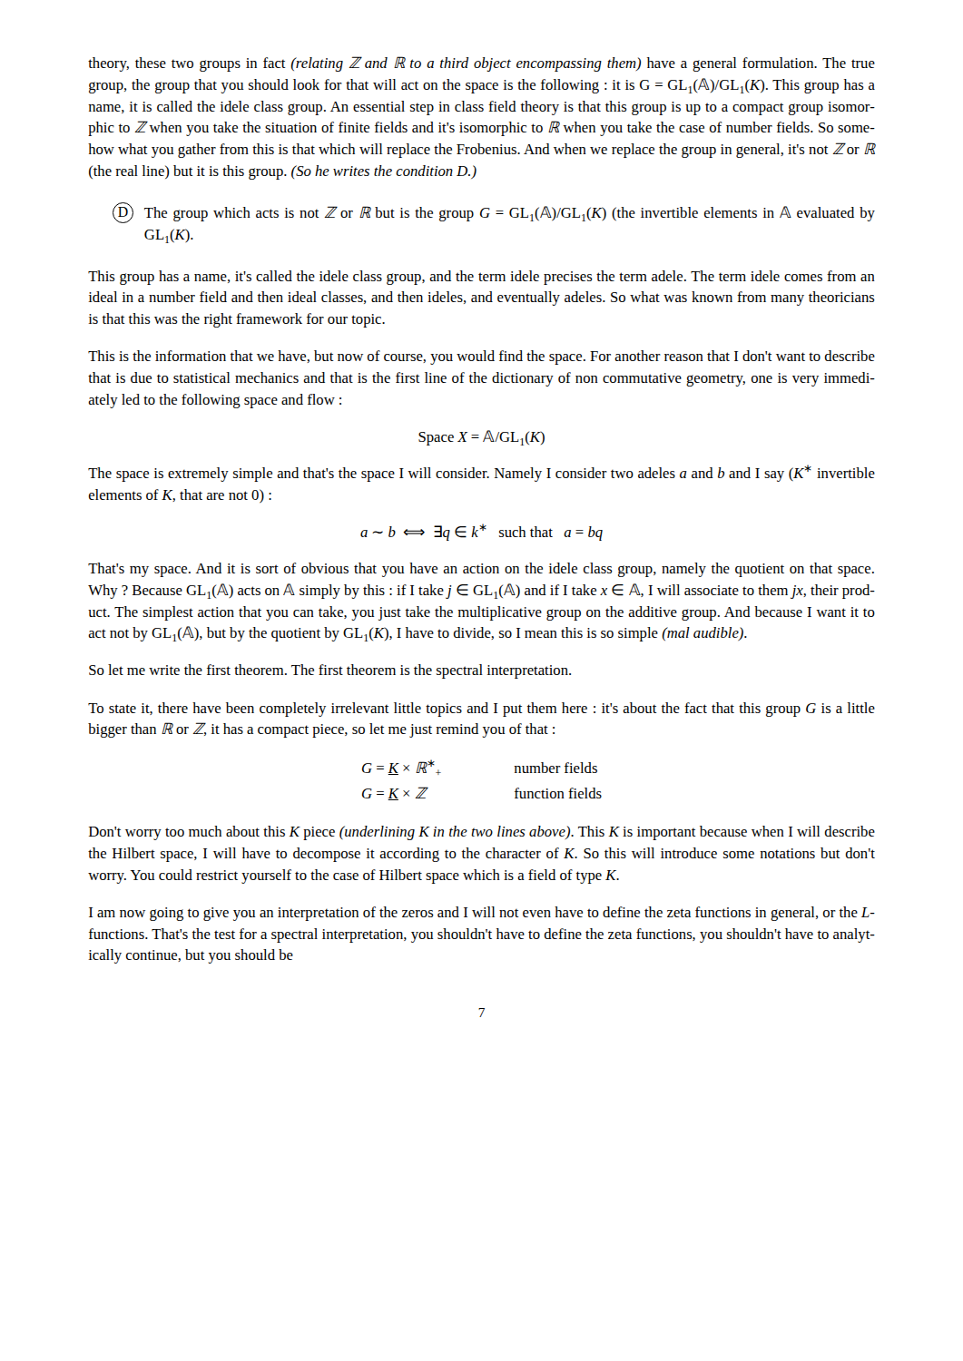theory, these two groups in fact (relating ℤ and ℝ to a third object encompassing them) have a general formulation. The true group, the group that you should look for that will act on the space is the following : it is G = GL1(𝔸)/GL1(K). This group has a name, it is called the idele class group. An essential step in class field theory is that this group is up to a compact group isomorphic to ℤ when you take the situation of finite fields and it's isomorphic to ℝ when you take the case of number fields. So somehow what you gather from this is that which will replace the Frobenius. And when we replace the group in general, it's not ℤ or ℝ (the real line) but it is this group. (So he writes the condition D.)
D
The group which acts is not ℤ or ℝ but is the group G = GL1(𝔸)/GL1(K) (the invertible elements in 𝔸 evaluated by GL1(K).
This group has a name, it's called the idele class group, and the term idele precises the term adele. The term idele comes from an ideal in a number field and then ideal classes, and then ideles, and eventually adeles. So what was known from many theoricians is that this was the right framework for our topic.
This is the information that we have, but now of course, you would find the space. For another reason that I don't want to describe that is due to statistical mechanics and that is the first line of the dictionary of non commutative geometry, one is very immediately led to the following space and flow :
Space X = 𝔸/GL1(K)
The space is extremely simple and that's the space I will consider. Namely I consider two adeles a and b and I say (K∗ invertible elements of K, that are not 0) :
a ∼ b ⟺ ∃q ∈ k∗ such that a = bq
That's my space. And it is sort of obvious that you have an action on the idele class group, namely the quotient on that space. Why ? Because GL1(𝔸) acts on 𝔸 simply by this : if I take j ∈ GL1(𝔸) and if I take x ∈ 𝔸, I will associate to them jx, their product. The simplest action that you can take, you just take the multiplicative group on the additive group. And because I want it to act not by GL1(𝔸), but by the quotient by GL1(K), I have to divide, so I mean this is so simple (mal audible).
So let me write the first theorem. The first theorem is the spectral interpretation.
To state it, there have been completely irrelevant little topics and I put them here : it's about the fact that this group G is a little bigger than ℝ or ℤ, it has a compact piece, so let me just remind you of that :
| G = K × ℝ ∗ + | | number fields |
| G = K × ℤ | | function fields |
Don't worry too much about this K piece (underlining K in the two lines above). This K is important because when I will describe the Hilbert space, I will have to decompose it according to the character of K. So this will introduce some notations but don't worry. You could restrict yourself to the case of Hilbert space which is a field of type K.
I am now going to give you an interpretation of the zeros and I will not even have to define the zeta functions in general, or the L-functions. That's the test for a spectral interpretation, you shouldn't have to define the zeta functions, you shouldn't have to analytically continue, but you should be
7